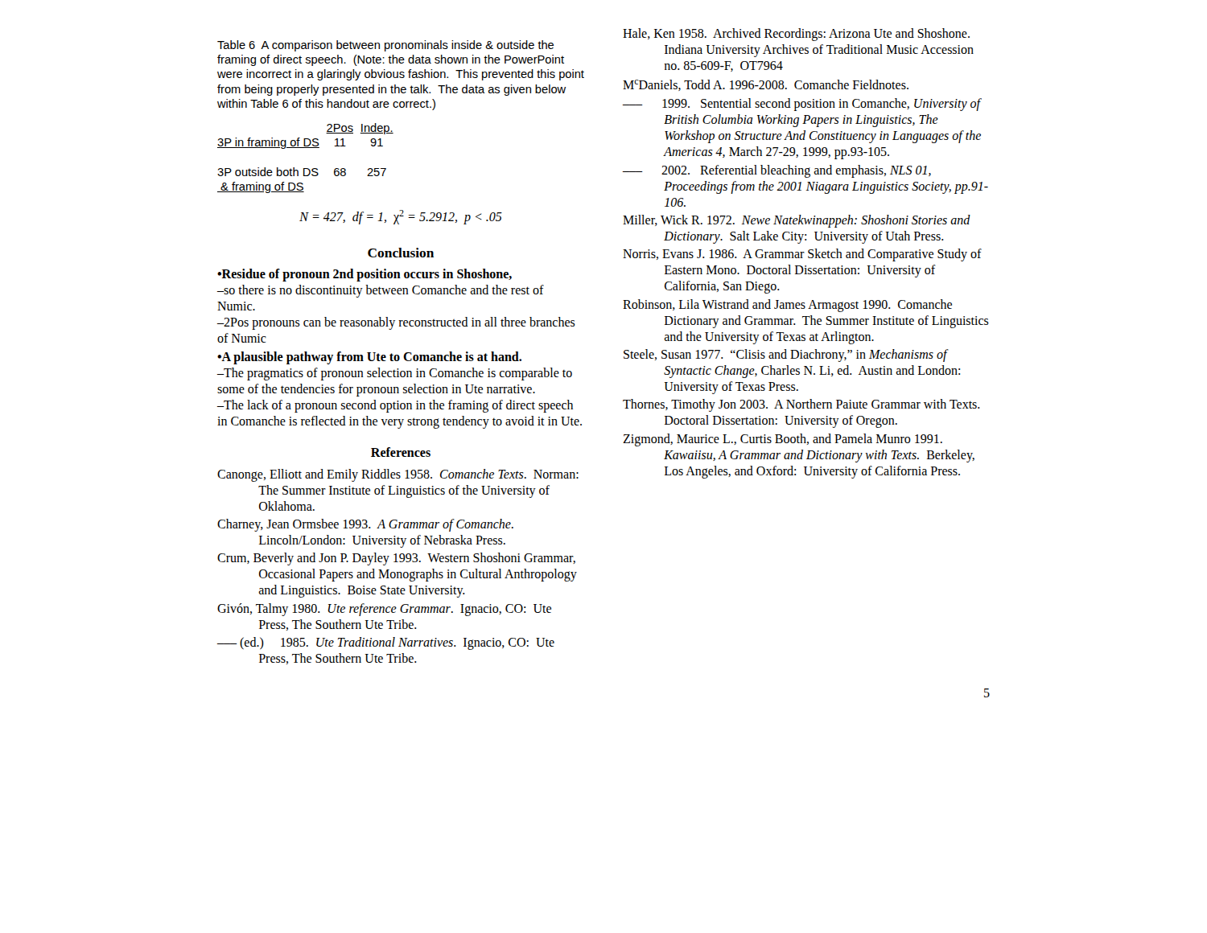Table 6 A comparison between pronominals inside & outside the framing of direct speech. (Note: the data shown in the PowerPoint were incorrect in a glaringly obvious fashion. This prevented this point from being properly presented in the talk. The data as given below within Table 6 of this handout are correct.)
| | 2Pos | Indep. |
| 3P in framing of DS | 11 | 91 |
| 3P outside both DS | 68 | 257 |
| & framing of DS | | |
N = 427, df = 1, χ2 = 5.2912, p < .05
Conclusion
•Residue of pronoun 2nd position occurs in Shoshone,
–so there is no discontinuity between Comanche and the rest of Numic.
–2Pos pronouns can be reasonably reconstructed in all three branches of Numic
•A plausible pathway from Ute to Comanche is at hand.
–The pragmatics of pronoun selection in Comanche is comparable to some of the tendencies for pronoun selection in Ute narrative.
–The lack of a pronoun second option in the framing of direct speech in Comanche is reflected in the very strong tendency to avoid it in Ute.
References
Canonge, Elliott and Emily Riddles 1958. Comanche Texts. Norman: The Summer Institute of Linguistics of the University of Oklahoma.
Charney, Jean Ormsbee 1993. A Grammar of Comanche. Lincoln/London: University of Nebraska Press.
Crum, Beverly and Jon P. Dayley 1993. Western Shoshoni Grammar, Occasional Papers and Monographs in Cultural Anthropology and Linguistics. Boise State University.
Givón, Talmy 1980. Ute reference Grammar. Ignacio, CO: Ute Press, The Southern Ute Tribe.
––– (ed.) 1985. Ute Traditional Narratives. Ignacio, CO: Ute Press, The Southern Ute Tribe.
Hale, Ken 1958. Archived Recordings: Arizona Ute and Shoshone. Indiana University Archives of Traditional Music Accession no. 85-609-F, OT7964
McDaniels, Todd A. 1996-2008. Comanche Fieldnotes.
––– 1999. Sentential second position in Comanche, University of British Columbia Working Papers in Linguistics, The Workshop on Structure And Constituency in Languages of the Americas 4, March 27-29, 1999, pp.93-105.
––– 2002. Referential bleaching and emphasis, NLS 01, Proceedings from the 2001 Niagara Linguistics Society, pp.91-106.
Miller, Wick R. 1972. Newe Natekwinappeh: Shoshoni Stories and Dictionary. Salt Lake City: University of Utah Press.
Norris, Evans J. 1986. A Grammar Sketch and Comparative Study of Eastern Mono. Doctoral Dissertation: University of California, San Diego.
Robinson, Lila Wistrand and James Armagost 1990. Comanche Dictionary and Grammar. The Summer Institute of Linguistics and the University of Texas at Arlington.
Steele, Susan 1977. “Clisis and Diachrony,” in Mechanisms of Syntactic Change, Charles N. Li, ed. Austin and London: University of Texas Press.
Thornes, Timothy Jon 2003. A Northern Paiute Grammar with Texts. Doctoral Dissertation: University of Oregon.
Zigmond, Maurice L., Curtis Booth, and Pamela Munro 1991. Kawaiisu, A Grammar and Dictionary with Texts. Berkeley, Los Angeles, and Oxford: University of California Press.
5